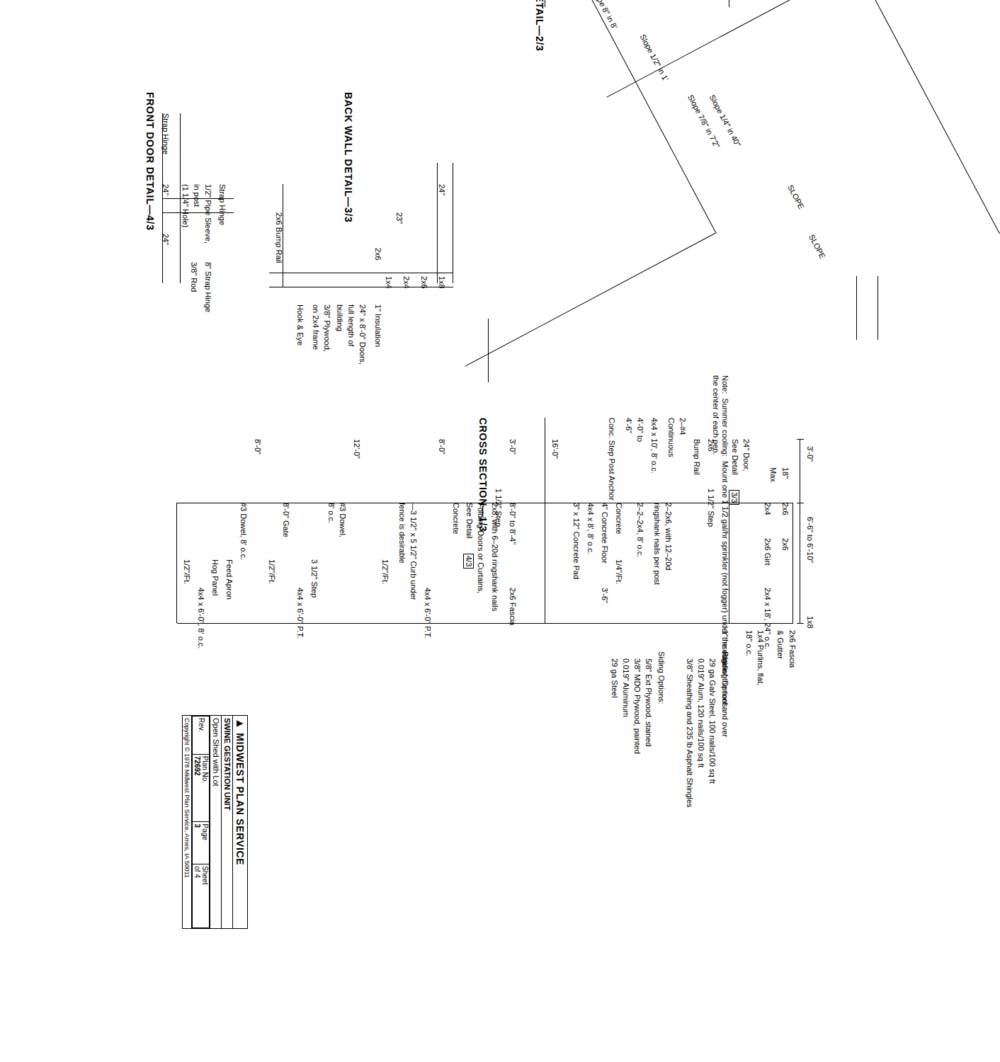FLOOR SLOPE DETAIL - 2/3 (left portion of landscape sheet)
FLOOR SLOPE DETAIL—2/3
Slope 1/4" in 40"
Slope 7/8" in 7'2"
Slope 1/2" in 1'
Slope 8" in 8'
SLOPE
SLOPE
BACK WALL DETAIL - 3/3
BACK WALL DETAIL—3/3
24"
1x8
2x6
2x4
1x4
23"
2x6
1" Insulation
24" x 8'-0" Doors,
full length of
building
3/8" Plywood,
on 2x4 frame
Hook & Eye
2x6 Bump Rail
FRONT DOOR DETAIL - 4/3
FRONT DOOR DETAIL—4/3
Strap Hinge
24"
24"
Strap Hinge
1/2" Pipe Sleeve,
in post
(1 1/4" Hole)
8" Strap Hinge
3/8" Rod
CROSS SECTION - 1/3 (right portion of landscape sheet)
CROSS SECTION—1/3
3'-0"
6'-6" to 6'-10"
1x8
2x6 Fascia
& Gutter
1x4 Purlins, flat,
18" o.c.
1" Insulation
18"
Max
2x6
2x6
2x4
2x6 Girt
2x4 x 18', 24" o.c.
24" Door,
See Detail
3/3
2x6
Bump Rail
1 1/2" Step
2–#4
Continuous
4x4 x 10', 8' o.c.
4'-0" to
4'-6"
Conc. Step Post Anchor
2–2x6, with 12–20d
ringshank nails per post
2–2–2x4, 8' o.c.
Concrete
4" Concrete Floor
4x4 x 8', 8' o.c.
3" x 12" Concrete Pad
1/4"/Ft.
3'-6"
16'-0"
3'-0"
8'-0" to 8'-4"
2x6 Fascia
2x8, with 6–20d ringshank nails
Folding Doors or Curtains,
See Detail
4/3
1 1/2" Step
Concrete
8'-0"
4x4 x 6'-0" P.T.
—3 1/2" x 5 1/2" Curb under
fence is desirable
1/2"/Ft.
12'-0"
#3 Dowel,
8' o.c.
3 1/2" Step
4x4 x 6'-0" P.T.
8'-0" Gate
1/2"/Ft.
8'-0"
#3 Dowel, 8' o.c.
Feed Apron
Hog Panel
4x4 x 6'-0", 8' o.c.
1/2"/Ft.
ROOFING / SIDING OPTIONS
Roofing Options:
29 ga Galv Steel, 100 nails/100 sq ft
0.019" Alum, 120 nails/100 sq ft
3/8" Sheathing and 235 lb Asphalt Shingles
Siding Options:
5/8" Ext Plywood, stained
3/8" MDO Plywood, painted
0.019" Aluminum
29 ga Steel
NOTE
Note: Summer cooling: Mount one 1 1/2 gal/hr sprinkler (not fogger) under the edge of the roof and over the center of each pen.
TITLE BLOCK
▲ MIDWEST PLAN SERVICE
SWINE GESTATION UNIT
Open Shed with Lot
| Rev. | Plan No. 72692 | Page 3 | Sheet of 4 |
Copyright © 1978 Midwest Plan Service, Ames, IA 50011